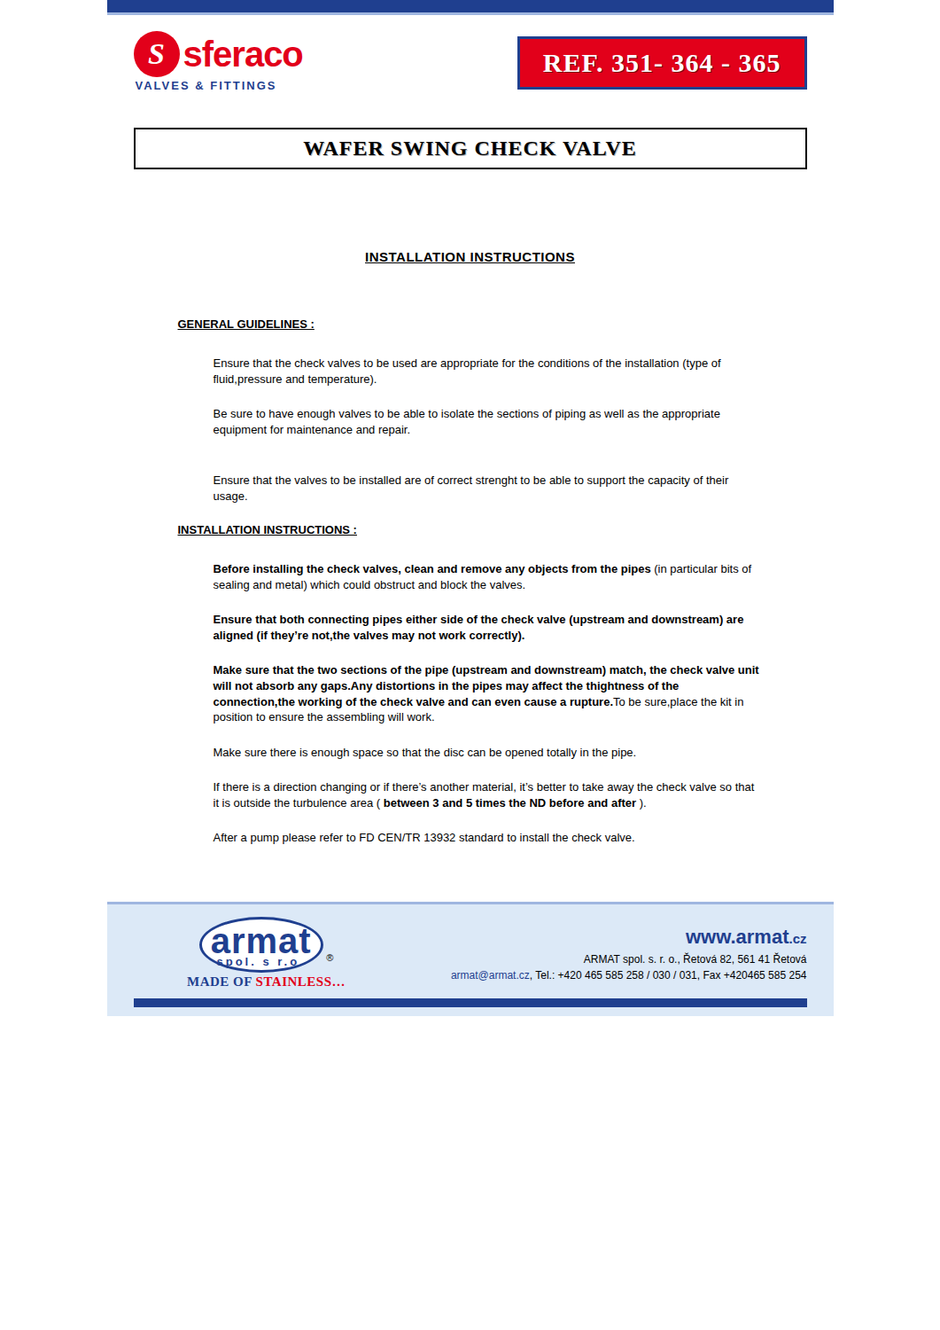S
sferaco
VALVES & FITTINGS
REF. 351- 364 - 365
WAFER SWING CHECK VALVE
INSTALLATION INSTRUCTIONS
GENERAL GUIDELINES :
Ensure that the check valves to be used are appropriate for the conditions of the installation (type of fluid,pressure and temperature).
Be sure to have enough valves to be able to isolate the sections of piping as well as the appropriate equipment for maintenance and repair.
Ensure that the valves to be installed are of correct strenght to be able to support the capacity of their usage.
INSTALLATION INSTRUCTIONS :
Before installing the check valves, clean and remove any objects from the pipes (in particular bits of sealing and metal) which could obstruct and block the valves.
Ensure that both connecting pipes either side of the check valve (upstream and downstream) are aligned (if they’re not,the valves may not work correctly).
Make sure that the two sections of the pipe (upstream and downstream) match, the check valve unit will not absorb any gaps.Any distortions in the pipes may affect the thightness of the connection,the working of the check valve and can even cause a rupture. To be sure,place the kit in position to ensure the assembling will work.
Make sure there is enough space so that the disc can be opened totally in the pipe.
If there is a direction changing or if there’s another material, it’s better to take away the check valve so that it is outside the turbulence area ( between 3 and 5 times the ND before and after ).
After a pump please refer to FD CEN/TR 13932 standard to install the check valve.
armat
spol. s r.o.
®
MADE OF STAINLESS…
www.armat.cz
ARMAT spol. s. r. o., Řetová 82, 561 41 Řetová
armat@armat.cz, Tel.: +420 465 585 258 / 030 / 031, Fax +420465 585 254